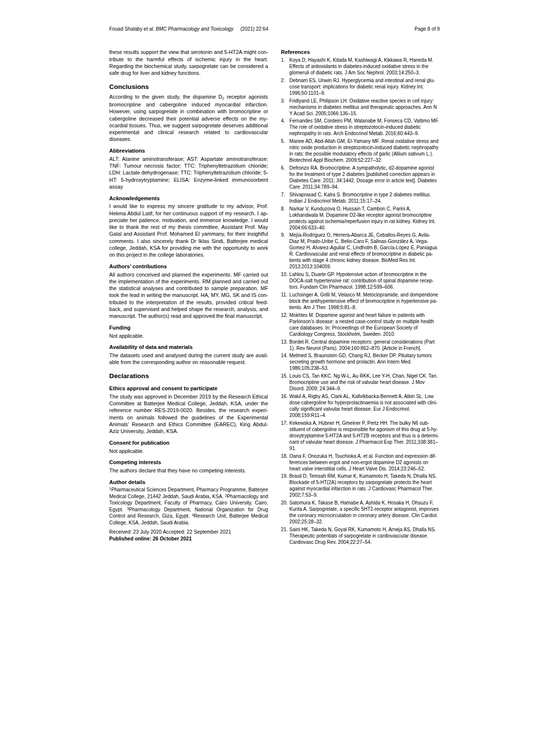Fouad Shalaby et al. BMC Pharmacology and Toxicology (2021) 22:64
Page 8 of 9
these results support the view that serotonin and 5-HT2A might contribute to the harmful effects of ischemic injury in the heart. Regarding the biochemical study, sarpogrelate can be considered a safe drug for liver and kidney functions.
Conclusions
According to the given study, the dopamine D2 receptor agonists bromocriptine and cabergoline induced myocardial infarction. However, using sarpogrelate in combination with bromocriptine or cabergoline decreased their potential adverse effects on the myocardial tissues. Thus, we suggest sarpogrelate deserves additional experimental and clinical research related to cardiovascular diseases.
Abbreviations
ALT: Alanine aminotransferase; AST: Aspartate aminotransferase; TNF: Tumour necrosis factor; TTC: Triphenyltetrazolium chloride; LDH: Lactate dehydrogenase; TTC: Triphenyltetrazolium chloride; 5-HT: 5-hydroxytryptamine; ELISA: Enzyme-linked immunosorbent assay
Acknowledgements
I would like to express my sincere gratitude to my advisor, Prof. Hekma Abdul Latif, for her continuous support of my research. I appreciate her patience, motivation, and immense knowledge. I would like to thank the rest of my thesis committee, Assistant Prof. May Galal and Assistant Prof. Mohamed El yammany, for their insightful comments. I also sincerely thank Dr Iklas Sindi, Batterjee medical college, Jeddah, KSA for providing me with the opportunity to work on this project in the college laboratories.
Authors’ contributions
All authors conceived and planned the experiments. MF carried out the implementation of the experiments. RM planned and carried out the statistical analyses and contributed to sample preparation. MF took the lead in writing the manuscript. HA, MY, MG, SK and IS contributed to the interpretation of the results, provided critical feedback, and supervised and helped shape the research, analysis, and manuscript. The author(s) read and approved the final manuscript.
Funding
Not applicable.
Availability of data and materials
The datasets used and analysed during the current study are available from the corresponding author on reasonable request.
Declarations
Ethics approval and consent to participate
The study was approved in December 2019 by the Research Ethical Committee at Batterjee Medical College, Jeddah, KSA, under the reference number RES-2019-0020. Besides, the research experiments on animals followed the guidelines of the Experimental Animals' Research and Ethics Committee (EAREC), King Abdul-Aziz University, Jeddah, KSA.
Consent for publication
Not applicable.
Competing interests
The authors declare that they have no competing interests.
Author details
1 Pharmaceutical Sciences Department, Pharmacy Programme, Batterjee Medical College, 21442 Jeddah, Saudi Arabia, KSA. 2 Pharmacology and Toxicology Department, Faculty of Pharmacy, Cairo University, Cairo, Egypt. 3 Pharmacology Department, National Organization for Drug Control and Research, Giza, Egypt. 4 Research Unit, Batterjee Medical College, KSA, Jeddah, Saudi Arabia.
Received: 23 July 2020 Accepted: 22 September 2021
Published online: 26 October 2021
References
Koya D, Hayashi K, Kitada M, Kashiwagi A, Kikkawa R, Haneda M. Effects of antioxidants in diabetes-induced oxidative stress in the glomeruli of diabetic rats. J Am Soc Nephrol. 2003;14:250–3.
Debnam ES, Unwin RJ. Hyperglycemia and intestinal and renal glucose transport: implications for diabetic renal injury. Kidney Int. 1996;50:1101–9.
Fridlyand LE, Philipson LH. Oxidative reactive species in cell injury: mechanisms in diabetes mellitus and therapeutic approaches. Ann N Y Acad Sci. 2005;1066:136–15.
Fernandes SM, Cordeiro PM, Watanabe M, Fonseca CD, Vattimo MF. The role of oxidative stress in streptozotocin-induced diabetic nephropathy in rats. Arch Endocrinol Metab. 2016;60:443–9.
Mariee AD, Abd-Allah GM, El-Yamany MF. Renal oxidative stress and nitric oxide production in streptozotocin-induced diabetic nephropathy in rats: the possible modulatory effects of garlic (Allium sativum L.). Biotechnol Appl Biochem. 2009;52:227–32.
Defronzo RA. Bromocriptine. A sympatholytic, d2-dopamine agonist for the treatment of type 2 diabetes [published correction appears in Diabetes Care. 2011; 34:1442. Dosage error in article text]. Diabetes Care. 2011;34:789–94.
Shivaprasad C, Kalra S. Bromocriptine in type 2 diabetes mellitus. Indian J Endocrinol Metab. 2011;15:17–24.
Narkar V, Kunduzova O, Hussain T, Cambon C, Parini A, Lokhandwala M. Dopamine D2-like receptor agonist bromocriptine protects against ischemia/reperfusion injury in rat kidney. Kidney Int. 2004;66:633–40.
Mejía-Rodríguez O, Herrera-Abarca JE, Ceballos-Reyes G, Avila-Diaz M, Prado-Uribe C, Belio-Caro F, Salinas-González A, Vega-Gomez H, Alvarez-Aguilar C, Lindholm B, García-López E, Paniagua R. Cardiovascular and renal effects of bromocriptine in diabetic patients with stage 4 chronic kidney disease. BioMed Res Int. 2013;2013:104059.
Lahlou S, Duarte GP. Hypotensive action of bromocriptine in the DOCA-salt hypertensive rat: contribution of spinal dopamine receptors. Fundam Clin Pharmacol. 1998;12:599–606.
Luchsinger A, Grilli M, Velasco M. Metoclopramide, and domperidone block the antihypertensive effect of bromocriptine in hypertensive patients. Am J Ther. 1998;5:81–8.
Mokhles M. Dopamine agonist and heart failure in patients with Parkinson’s disease: a nested case-control study on multiple health care databases. In: Proceedings of the European Society of Cardiology Congress, Stockholm, Sweden. 2010.
Bordet R. Central dopamine receptors: general considerations (Part 1). Rev Neurol (Paris). 2004;160:862–870. [Article in French].
Melmed S, Braunstein GD, Chang RJ, Becker DP. Pituitary tumors secreting growth hormone and prolactin. Ann Intern Med. 1986;105:238–53.
Louis CS, Tan KKC. Ng W-L, Au RKK, Lee Y-H, Chan, Nigel CK. Tan. Bromocriptine use and the risk of valvular heart disease. J Mov Disord. 2009; 24:344–9.
Wakil A, Rigby AS, Clark AL, Kallvikbacka-Bennett A, Atkin SL. Low dose cabergoline for hyperprolactinaemia is not associated with clinically significant valvular heart disease. Eur J Endocrinol. 2008;159:R11–4.
Kekewska A, Hübner H, Gmeiner P, Pertz HH. The bulky N6 substituent of cabergoline is responsible for agonism of this drug at 5-hydroxytryptamine 5-HT2A and 5-HT2B receptors and thus is a determinant of valvular heart disease. J Pharmacol Exp Ther. 2011;338:381–91.
Oana F, Onozuka H, Tsuchioka A, et al. Function and expression differences between ergot and non-ergot dopamine D2 agonists on heart valve interstitial cells. J Heart Valve Dis. 2014;23:246–52.
Brasil D, Temsah RM, Kumar K, Kumamoto H, Takeda N, Dhalla NS. Blockade of 5-HT(2A) receptors by sarpogrelate protects the heart against myocardial infarction in rats. J Cardiovasc Pharmacol Ther. 2002;7:53–9.
Satomura K, Takase B, Hamabe A, Ashida K, Hosaka H, Ohsuzu F, Kurita A. Sarpogrelate, a specific 5HT2-receptor antagonist, improves the coronary microcirculation in coronary artery disease. Clin Cardiol. 2002;25:28–32.
Saini HK, Takeda N, Goyal RK, Kumamoto H, Arneja AS, Dhalla NS. Therapeutic potentials of sarpogrelate in cardiovascular disease. Cardiovasc Drug Rev. 2004;22:27–54.